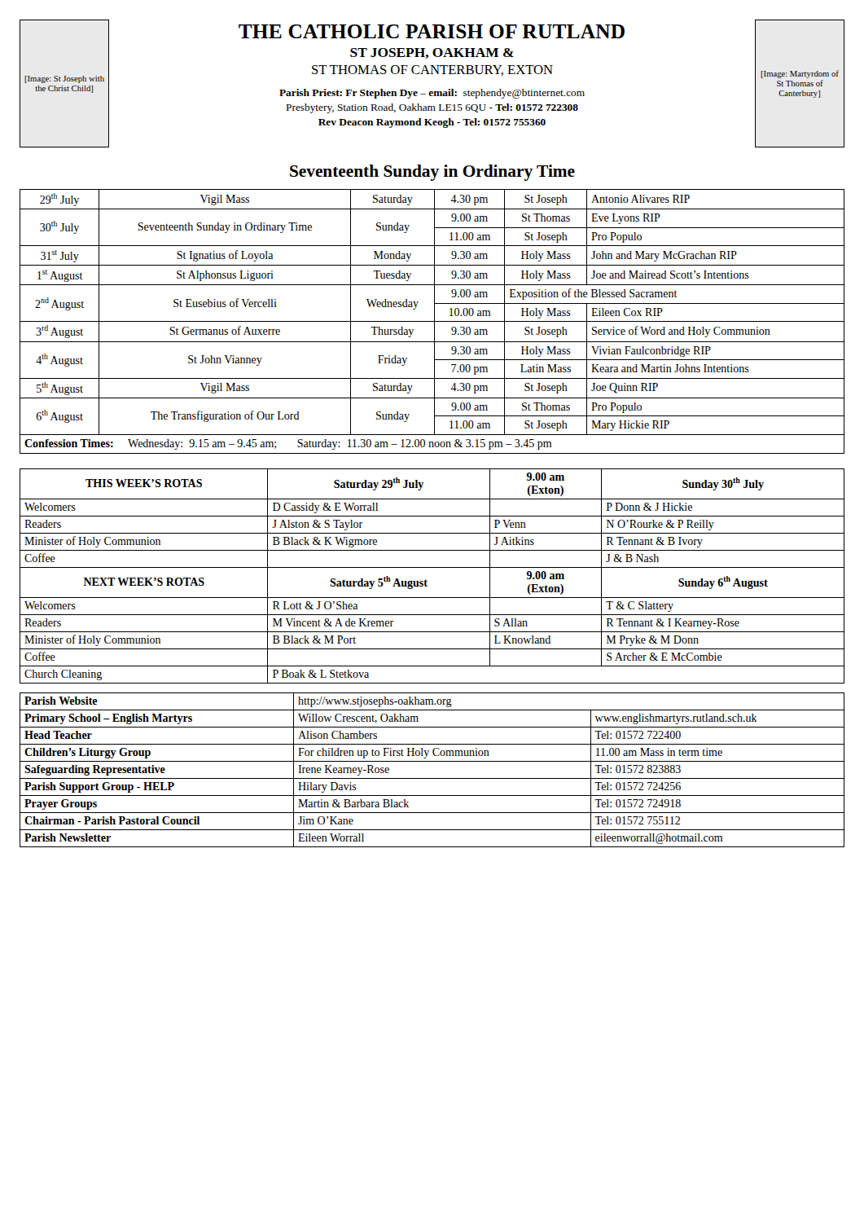[Image: St Joseph with the Christ Child]
THE CATHOLIC PARISH OF RUTLAND
ST JOSEPH, OAKHAM &
ST THOMAS OF CANTERBURY, EXTON
Parish Priest: Fr Stephen Dye – email: stephendye@btinternet.com
Presbytery, Station Road, Oakham LE15 6QU - Tel: 01572 722308
Rev Deacon Raymond Keogh - Tel: 01572 755360
[Image: Martyrdom of St Thomas of Canterbury]
Seventeenth Sunday in Ordinary Time
| 29 th July | Vigil Mass | Saturday | 4.30 pm | St Joseph | Antonio Alivares RIP |
| 30 th July | Seventeenth Sunday in Ordinary Time | Sunday | 9.00 am | St Thomas | Eve Lyons RIP |
| 11.00 am | St Joseph | Pro Populo |
| 31 st July | St Ignatius of Loyola | Monday | 9.30 am | Holy Mass | John and Mary McGrachan RIP |
| 1 st August | St Alphonsus Liguori | Tuesday | 9.30 am | Holy Mass | Joe and Mairead Scott’s Intentions |
| 2 nd August | St Eusebius of Vercelli | Wednesday | 9.00 am | Exposition of the Blessed Sacrament |
| 10.00 am | Holy Mass | Eileen Cox RIP |
| 3 rd August | St Germanus of Auxerre | Thursday | 9.30 am | St Joseph | Service of Word and Holy Communion |
| 4 th August | St John Vianney | Friday | 9.30 am | Holy Mass | Vivian Faulconbridge RIP |
| 7.00 pm | Latin Mass | Keara and Martin Johns Intentions |
| 5 th August | Vigil Mass | Saturday | 4.30 pm | St Joseph | Joe Quinn RIP |
| 6 th August | The Transfiguration of Our Lord | Sunday | 9.00 am | St Thomas | Pro Populo |
| 11.00 am | St Joseph | Mary Hickie RIP |
Confession Times: Wednesday: 9.15 am – 9.45 am; Saturday: 11.30 am – 12.00 noon & 3.15 pm – 3.45 pm
| THIS WEEK’S ROTAS | Saturday 29 th July | 9.00 am (Exton) | Sunday 30 th July |
| Welcomers | D Cassidy & E Worrall | | P Donn & J Hickie |
| Readers | J Alston & S Taylor | P Venn | N O’Rourke & P Reilly |
| Minister of Holy Communion | B Black & K Wigmore | J Aitkins | R Tennant & B Ivory |
| Coffee | | | J & B Nash |
| NEXT WEEK’S ROTAS | Saturday 5 th August | 9.00 am (Exton) | Sunday 6 th August |
| Welcomers | R Lott & J O’Shea | | T & C Slattery |
| Readers | M Vincent & A de Kremer | S Allan | R Tennant & I Kearney-Rose |
| Minister of Holy Communion | B Black & M Port | L Knowland | M Pryke & M Donn |
| Coffee | | | S Archer & E McCombie |
| Church Cleaning | P Boak & L Stetkova |
| Parish Website | http://www.stjosephs-oakham.org |
| Primary School – English Martyrs | Willow Crescent, Oakham | www.englishmartyrs.rutland.sch.uk |
| Head Teacher | Alison Chambers | Tel: 01572 722400 |
| Children’s Liturgy Group | For children up to First Holy Communion | 11.00 am Mass in term time |
| Safeguarding Representative | Irene Kearney-Rose | Tel: 01572 823883 |
| Parish Support Group - HELP | Hilary Davis | Tel: 01572 724256 |
| Prayer Groups | Martin & Barbara Black | Tel: 01572 724918 |
| Chairman - Parish Pastoral Council | Jim O’Kane | Tel: 01572 755112 |
| Parish Newsletter | Eileen Worrall | eileenworrall@hotmail.com |